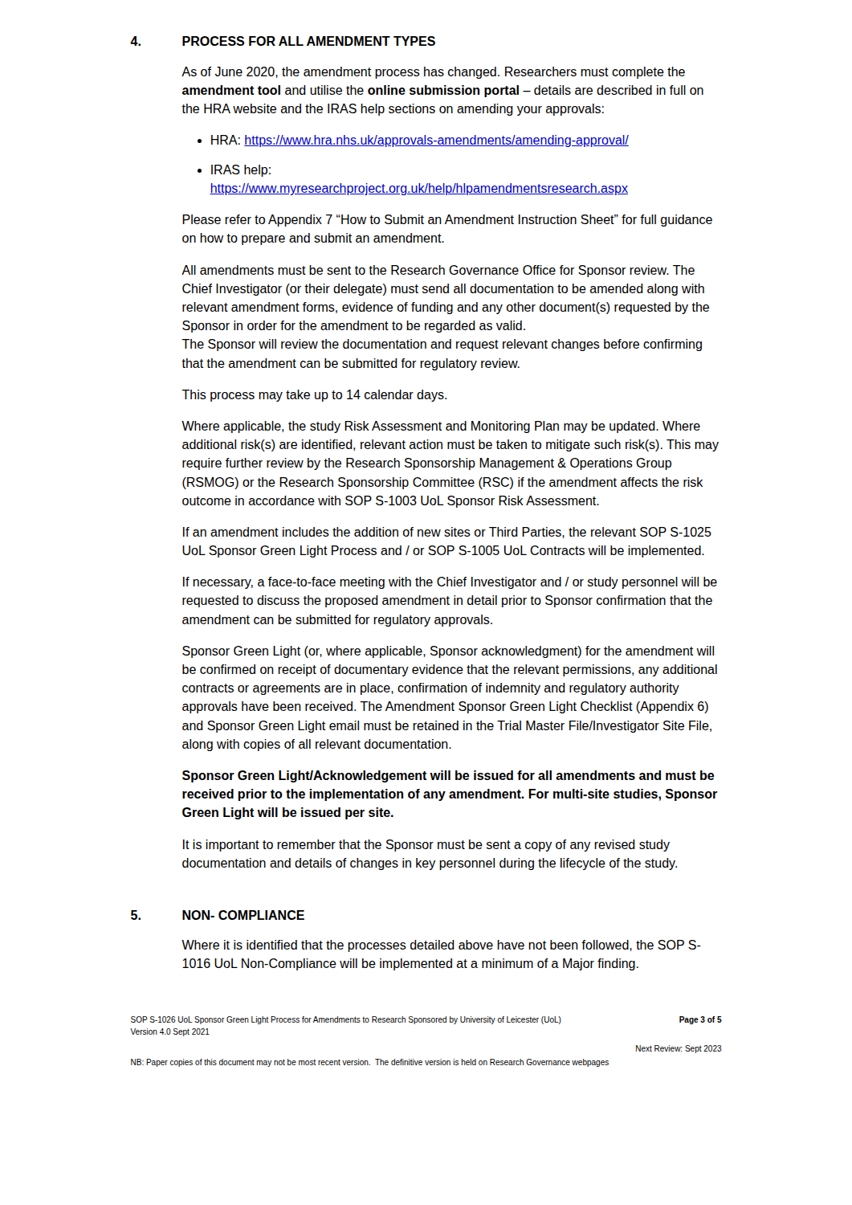4.
Process for all amendment types
As of June 2020, the amendment process has changed. Researchers must complete the amendment tool and utilise the online submission portal – details are described in full on the HRA website and the IRAS help sections on amending your approvals:
HRA: https://www.hra.nhs.uk/approvals-amendments/amending-approval/
IRAS help:
https://www.myresearchproject.org.uk/help/hlpamendmentsresearch.aspx
Please refer to Appendix 7 “How to Submit an Amendment Instruction Sheet” for full guidance on how to prepare and submit an amendment.
All amendments must be sent to the Research Governance Office for Sponsor review. The Chief Investigator (or their delegate) must send all documentation to be amended along with relevant amendment forms, evidence of funding and any other document(s) requested by the Sponsor in order for the amendment to be regarded as valid.
The Sponsor will review the documentation and request relevant changes before confirming that the amendment can be submitted for regulatory review.
This process may take up to 14 calendar days.
Where applicable, the study Risk Assessment and Monitoring Plan may be updated. Where additional risk(s) are identified, relevant action must be taken to mitigate such risk(s). This may require further review by the Research Sponsorship Management & Operations Group (RSMOG) or the Research Sponsorship Committee (RSC) if the amendment affects the risk outcome in accordance with SOP S-1003 UoL Sponsor Risk Assessment.
If an amendment includes the addition of new sites or Third Parties, the relevant SOP S-1025 UoL Sponsor Green Light Process and / or SOP S-1005 UoL Contracts will be implemented.
If necessary, a face-to-face meeting with the Chief Investigator and / or study personnel will be requested to discuss the proposed amendment in detail prior to Sponsor confirmation that the amendment can be submitted for regulatory approvals.
Sponsor Green Light (or, where applicable, Sponsor acknowledgment) for the amendment will be confirmed on receipt of documentary evidence that the relevant permissions, any additional contracts or agreements are in place, confirmation of indemnity and regulatory authority approvals have been received. The Amendment Sponsor Green Light Checklist (Appendix 6) and Sponsor Green Light email must be retained in the Trial Master File/Investigator Site File, along with copies of all relevant documentation.
Sponsor Green Light/Acknowledgement will be issued for all amendments and must be received prior to the implementation of any amendment. For multi-site studies, Sponsor Green Light will be issued per site.
It is important to remember that the Sponsor must be sent a copy of any revised study documentation and details of changes in key personnel during the lifecycle of the study.
5.
Non- compliance
Where it is identified that the processes detailed above have not been followed, the SOP S-1016 UoL Non-Compliance will be implemented at a minimum of a Major finding.
SOP S-1026 UoL Sponsor Green Light Process for Amendments to Research Sponsored by University of Leicester (UoL)
Version 4.0 Sept 2021
Page 3 of 5
Next Review: Sept 2023
NB: Paper copies of this document may not be most recent version. The definitive version is held on Research Governance webpages